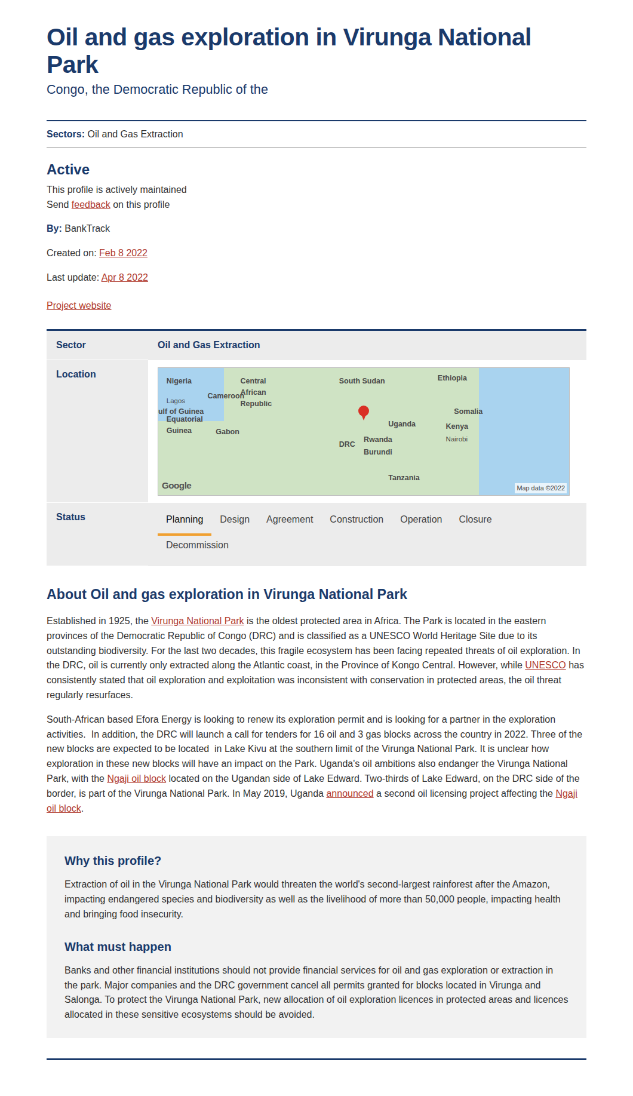Oil and gas exploration in Virunga National Park
Congo, the Democratic Republic of the
Sectors: Oil and Gas Extraction
Active
This profile is actively maintained
Send feedback on this profile
By: BankTrack
Created on: Feb 8 2022
Last update: Apr 8 2022
Project website
| Sector | Oil and Gas Extraction |
| Location | Nigeria Lagos Central African Republic x Cameroon South Sudan Ethiopia Equatorial Guinea ulf of Guinea Gabon Somalia Uganda Kenya Nairobi DRC Rwanda Burundi Tanzania Google Map data ©2022 |
| Status | Planning Design Agreement Construction Operation Closure Decommission |
About Oil and gas exploration in Virunga National Park
Established in 1925, the Virunga National Park is the oldest protected area in Africa. The Park is located in the eastern provinces of the Democratic Republic of Congo (DRC) and is classified as a UNESCO World Heritage Site due to its outstanding biodiversity. For the last two decades, this fragile ecosystem has been facing repeated threats of oil exploration. In the DRC, oil is currently only extracted along the Atlantic coast, in the Province of Kongo Central. However, while UNESCO has consistently stated that oil exploration and exploitation was inconsistent with conservation in protected areas, the oil threat regularly resurfaces.
South-African based Efora Energy is looking to renew its exploration permit and is looking for a partner in the exploration activities. In addition, the DRC will launch a call for tenders for 16 oil and 3 gas blocks across the country in 2022. Three of the new blocks are expected to be located in Lake Kivu at the southern limit of the Virunga National Park. It is unclear how exploration in these new blocks will have an impact on the Park. Uganda's oil ambitions also endanger the Virunga National Park, with the Ngaji oil block located on the Ugandan side of Lake Edward. Two-thirds of Lake Edward, on the DRC side of the border, is part of the Virunga National Park. In May 2019, Uganda announced a second oil licensing project affecting the Ngaji oil block.
Why this profile?
Extraction of oil in the Virunga National Park would threaten the world's second-largest rainforest after the Amazon, impacting endangered species and biodiversity as well as the livelihood of more than 50,000 people, impacting health and bringing food insecurity.
What must happen
Banks and other financial institutions should not provide financial services for oil and gas exploration or extraction in the park. Major companies and the DRC government cancel all permits granted for blocks located in Virunga and Salonga. To protect the Virunga National Park, new allocation of oil exploration licences in protected areas and licences allocated in these sensitive ecosystems should be avoided.